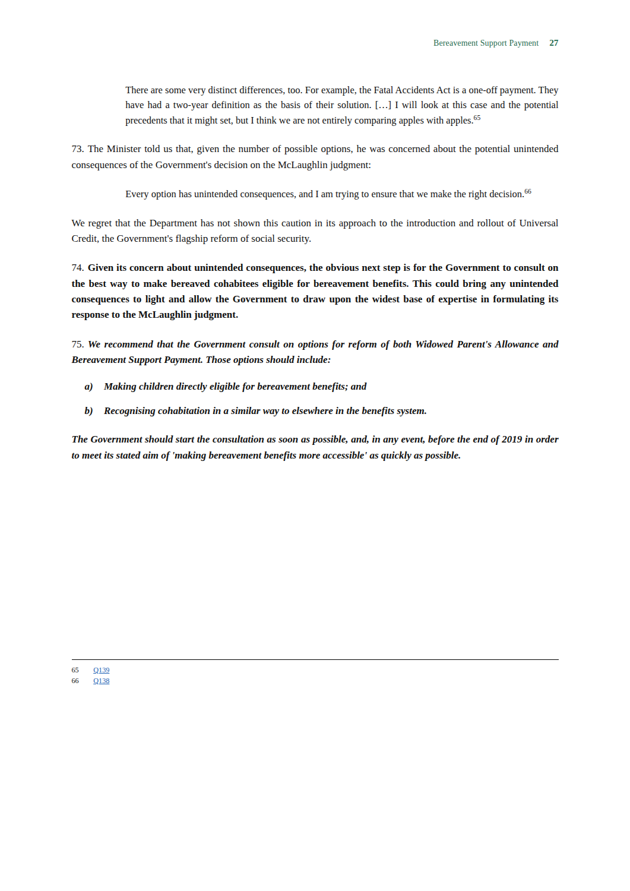Bereavement Support Payment 27
There are some very distinct differences, too. For example, the Fatal Accidents Act is a one-off payment. They have had a two-year definition as the basis of their solution. […] I will look at this case and the potential precedents that it might set, but I think we are not entirely comparing apples with apples.65
73. The Minister told us that, given the number of possible options, he was concerned about the potential unintended consequences of the Government's decision on the McLaughlin judgment:
Every option has unintended consequences, and I am trying to ensure that we make the right decision.66
We regret that the Department has not shown this caution in its approach to the introduction and rollout of Universal Credit, the Government's flagship reform of social security.
74. Given its concern about unintended consequences, the obvious next step is for the Government to consult on the best way to make bereaved cohabitees eligible for bereavement benefits. This could bring any unintended consequences to light and allow the Government to draw upon the widest base of expertise in formulating its response to the McLaughlin judgment.
75. We recommend that the Government consult on options for reform of both Widowed Parent's Allowance and Bereavement Support Payment. Those options should include:
Making children directly eligible for bereavement benefits; and
Recognising cohabitation in a similar way to elsewhere in the benefits system.
The Government should start the consultation as soon as possible, and, in any event, before the end of 2019 in order to meet its stated aim of 'making bereavement benefits more accessible' as quickly as possible.
65 Q139
66 Q138